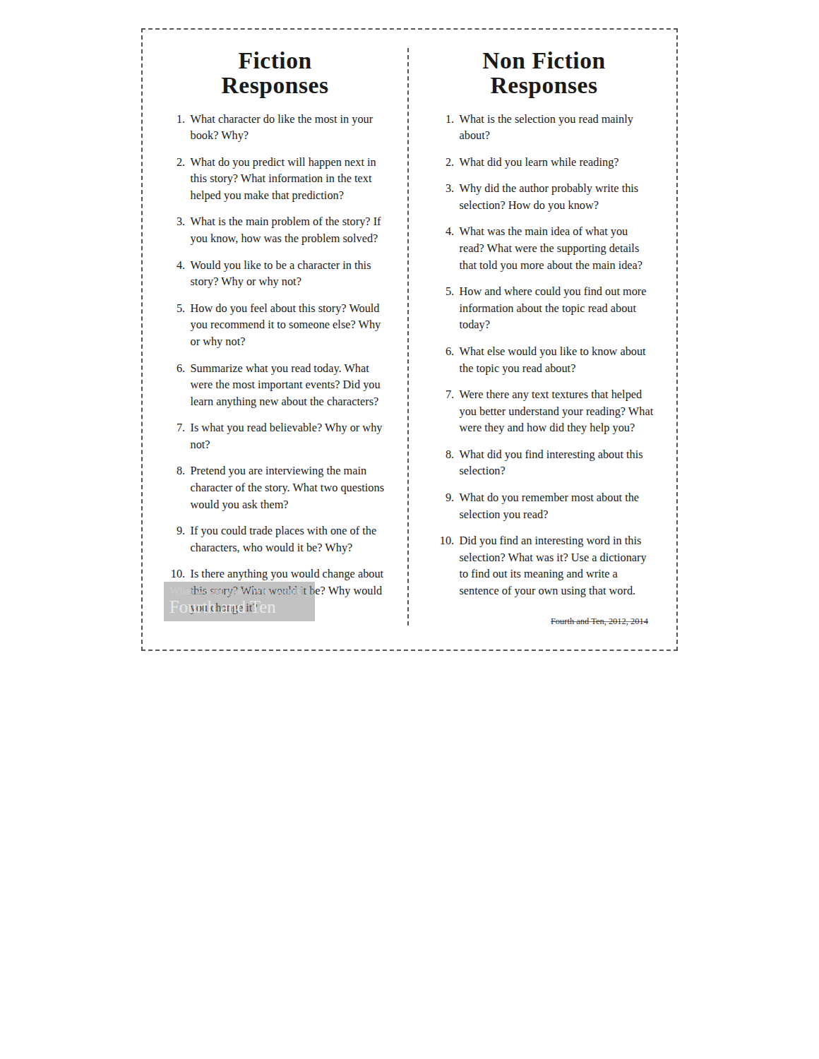Fiction
Responses
What character do like the most in your book? Why?
What do you predict will happen next in this story? What information in the text helped you make that prediction?
What is the main problem of the story? If you know, how was the problem solved?
Would you like to be a character in this story? Why or why not?
How do you feel about this story? Would you recommend it to someone else? Why or why not?
Summarize what you read today. What were the most important events? Did you learn anything new about the characters?
Is what you read believable? Why or why not?
Pretend you are interviewing the main character of the story. What two questions would you ask them?
If you could trade places with one of the characters, who would it be? Why?
Is there anything you would change about this story? What would it be? Why would you change it?
What would it be? Why would you change it? Fourth and Ten
Non Fiction
Responses
What is the selection you read mainly about?
What did you learn while reading?
Why did the author probably write this selection? How do you know?
What was the main idea of what you read? What were the supporting details that told you more about the main idea?
How and where could you find out more information about the topic read about today?
What else would you like to know about the topic you read about?
Were there any text textures that helped you better understand your reading? What were they and how did they help you?
What did you find interesting about this selection?
What do you remember most about the selection you read?
Did you find an interesting word in this selection? What was it? Use a dictionary to find out its meaning and write a sentence of your own using that word.
Fourth and Ten, 2012, 2014